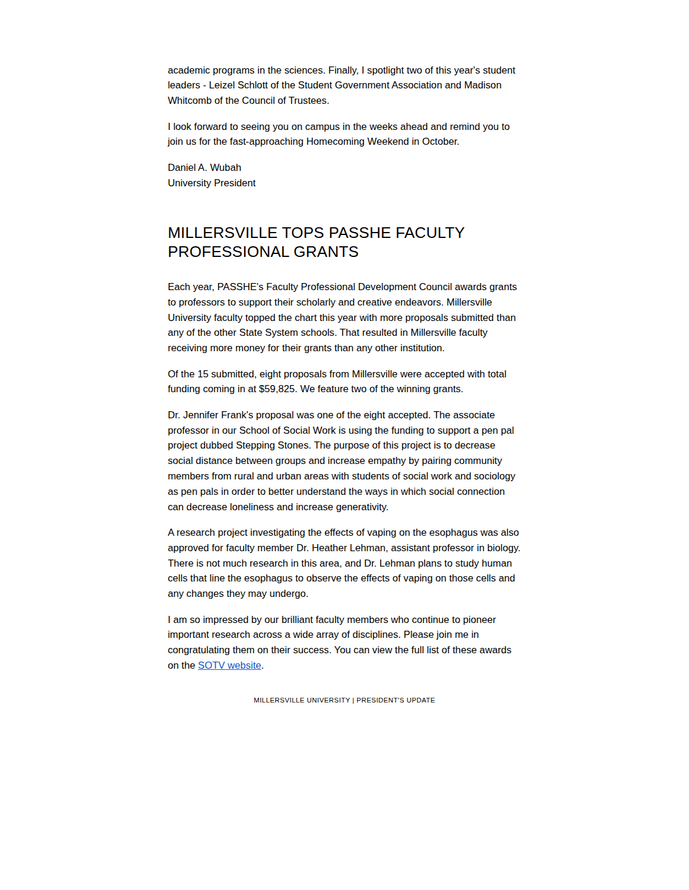academic programs in the sciences. Finally, I spotlight two of this year's student leaders - Leizel Schlott of the Student Government Association and Madison Whitcomb of the Council of Trustees.
I look forward to seeing you on campus in the weeks ahead and remind you to join us for the fast-approaching Homecoming Weekend in October.
Daniel A. Wubah
University President
MILLERSVILLE TOPS PASSHE FACULTY PROFESSIONAL GRANTS
Each year, PASSHE's Faculty Professional Development Council awards grants to professors to support their scholarly and creative endeavors. Millersville University faculty topped the chart this year with more proposals submitted than any of the other State System schools. That resulted in Millersville faculty receiving more money for their grants than any other institution.
Of the 15 submitted, eight proposals from Millersville were accepted with total funding coming in at $59,825. We feature two of the winning grants.
Dr. Jennifer Frank's proposal was one of the eight accepted. The associate professor in our School of Social Work is using the funding to support a pen pal project dubbed Stepping Stones. The purpose of this project is to decrease social distance between groups and increase empathy by pairing community members from rural and urban areas with students of social work and sociology as pen pals in order to better understand the ways in which social connection can decrease loneliness and increase generativity.
A research project investigating the effects of vaping on the esophagus was also approved for faculty member Dr. Heather Lehman, assistant professor in biology. There is not much research in this area, and Dr. Lehman plans to study human cells that line the esophagus to observe the effects of vaping on those cells and any changes they may undergo.
I am so impressed by our brilliant faculty members who continue to pioneer important research across a wide array of disciplines. Please join me in congratulating them on their success. You can view the full list of these awards on the SOTV website.
MILLERSVILLE UNIVERSITY | PRESIDENT'S UPDATE